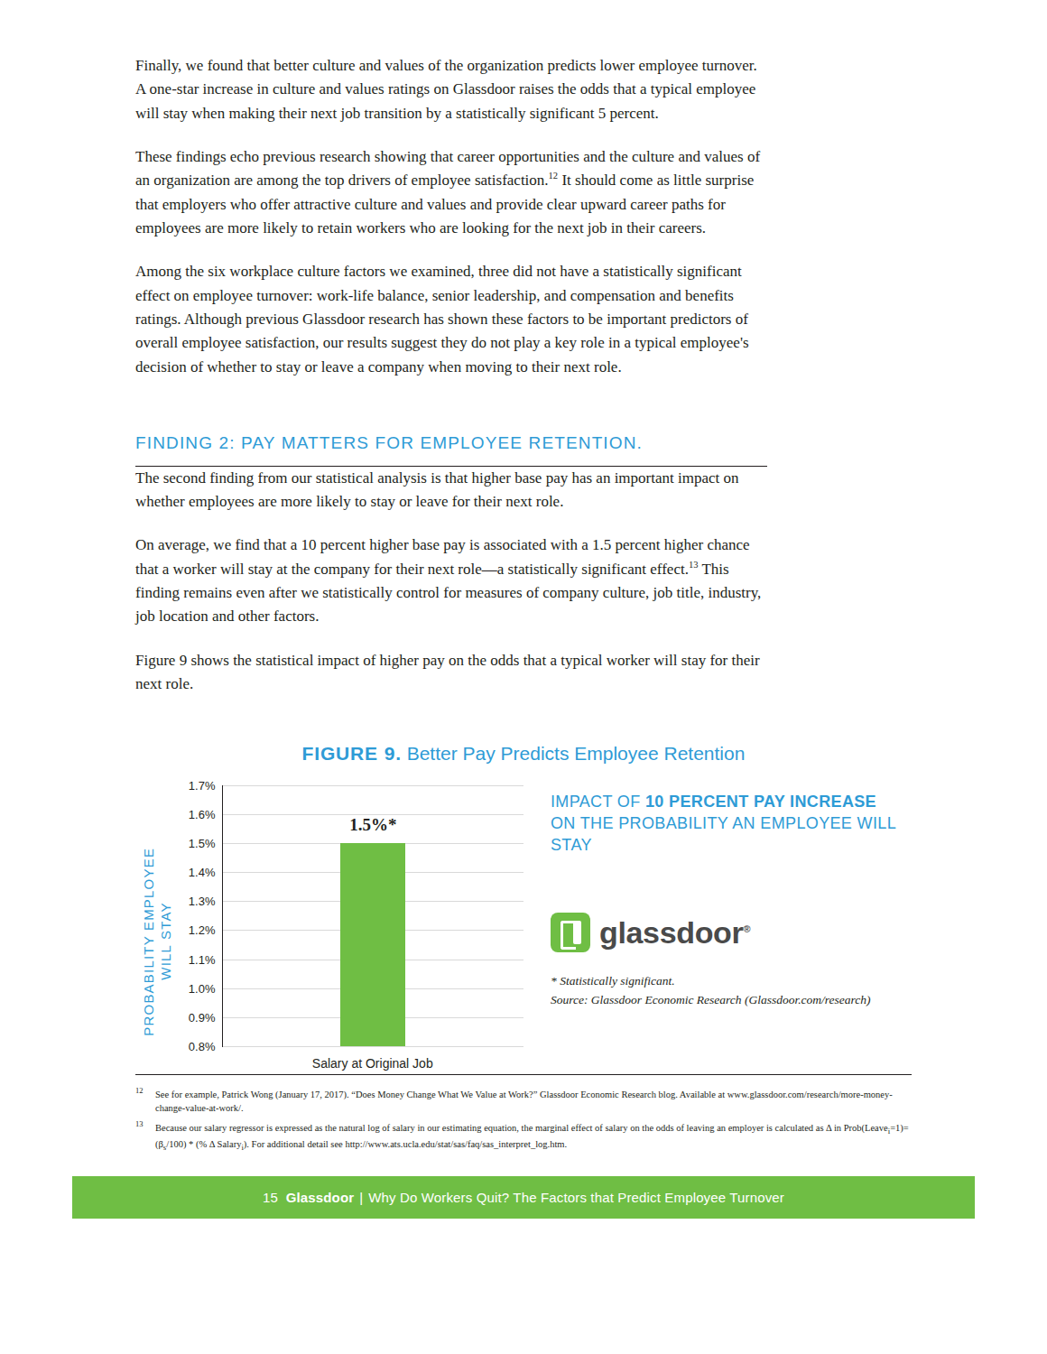Finally, we found that better culture and values of the organization predicts lower employee turnover. A one-star increase in culture and values ratings on Glassdoor raises the odds that a typical employee will stay when making their next job transition by a statistically significant 5 percent.
These findings echo previous research showing that career opportunities and the culture and values of an organization are among the top drivers of employee satisfaction.12 It should come as little surprise that employers who offer attractive culture and values and provide clear upward career paths for employees are more likely to retain workers who are looking for the next job in their careers.
Among the six workplace culture factors we examined, three did not have a statistically significant effect on employee turnover: work-life balance, senior leadership, and compensation and benefits ratings. Although previous Glassdoor research has shown these factors to be important predictors of overall employee satisfaction, our results suggest they do not play a key role in a typical employee's decision of whether to stay or leave a company when moving to their next role.
Finding 2: Pay matters for employee retention.
The second finding from our statistical analysis is that higher base pay has an important impact on whether employees are more likely to stay or leave for their next role.
On average, we find that a 10 percent higher base pay is associated with a 1.5 percent higher chance that a worker will stay at the company for their next role—a statistically significant effect.13 This finding remains even after we statistically control for measures of company culture, job title, industry, job location and other factors.
Figure 9 shows the statistical impact of higher pay on the odds that a typical worker will stay for their next role.
FIGURE 9. Better Pay Predicts Employee Retention
PROBABILITY EMPLOYEE
WILL STAY
1.7%
1.6%
1.5%
1.4%
1.3%
1.2%
1.1%
1.0%
0.9%
0.8%
1.5%*
Salary at Original Job
IMPACT OF 10 PERCENT PAY INCREASE
ON THE PROBABILITY AN EMPLOYEE WILL STAY
glassdoor®
* Statistically significant.
Source: Glassdoor Economic Research (Glassdoor.com/research)
See for example, Patrick Wong (January 17, 2017). “Does Money Change What We Value at Work?” Glassdoor Economic Research blog. Available at www.glassdoor.com/research/more-money-change-value-at-work/.
Because our salary regressor is expressed as the natural log of salary in our estimating equation, the marginal effect of salary on the odds of leaving an employer is calculated as Δ in Prob(Leavei=1)=(βs/100) * (% Δ Salaryi). For additional detail see http://www.ats.ucla.edu/stat/sas/faq/sas_interpret_log.htm.
15 Glassdoor|Why Do Workers Quit? The Factors that Predict Employee Turnover